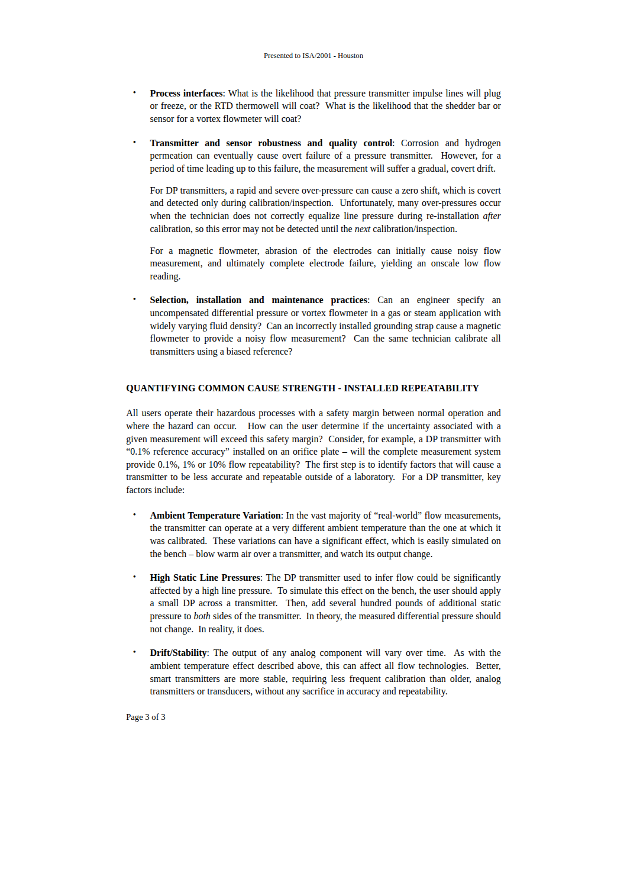Presented to ISA/2001 - Houston
Process interfaces: What is the likelihood that pressure transmitter impulse lines will plug or freeze, or the RTD thermowell will coat? What is the likelihood that the shedder bar or sensor for a vortex flowmeter will coat?
Transmitter and sensor robustness and quality control: Corrosion and hydrogen permeation can eventually cause overt failure of a pressure transmitter. However, for a period of time leading up to this failure, the measurement will suffer a gradual, covert drift.
For DP transmitters, a rapid and severe over-pressure can cause a zero shift, which is covert and detected only during calibration/inspection. Unfortunately, many over-pressures occur when the technician does not correctly equalize line pressure during re-installation after calibration, so this error may not be detected until the next calibration/inspection.
For a magnetic flowmeter, abrasion of the electrodes can initially cause noisy flow measurement, and ultimately complete electrode failure, yielding an onscale low flow reading.
Selection, installation and maintenance practices: Can an engineer specify an uncompensated differential pressure or vortex flowmeter in a gas or steam application with widely varying fluid density? Can an incorrectly installed grounding strap cause a magnetic flowmeter to provide a noisy flow measurement? Can the same technician calibrate all transmitters using a biased reference?
QUANTIFYING COMMON CAUSE STRENGTH - INSTALLED REPEATABILITY
All users operate their hazardous processes with a safety margin between normal operation and where the hazard can occur. How can the user determine if the uncertainty associated with a given measurement will exceed this safety margin? Consider, for example, a DP transmitter with “0.1% reference accuracy” installed on an orifice plate – will the complete measurement system provide 0.1%, 1% or 10% flow repeatability? The first step is to identify factors that will cause a transmitter to be less accurate and repeatable outside of a laboratory. For a DP transmitter, key factors include:
Ambient Temperature Variation: In the vast majority of “real-world” flow measurements, the transmitter can operate at a very different ambient temperature than the one at which it was calibrated. These variations can have a significant effect, which is easily simulated on the bench – blow warm air over a transmitter, and watch its output change.
High Static Line Pressures: The DP transmitter used to infer flow could be significantly affected by a high line pressure. To simulate this effect on the bench, the user should apply a small DP across a transmitter. Then, add several hundred pounds of additional static pressure to both sides of the transmitter. In theory, the measured differential pressure should not change. In reality, it does.
Drift/Stability: The output of any analog component will vary over time. As with the ambient temperature effect described above, this can affect all flow technologies. Better, smart transmitters are more stable, requiring less frequent calibration than older, analog transmitters or transducers, without any sacrifice in accuracy and repeatability.
Page 3 of 3